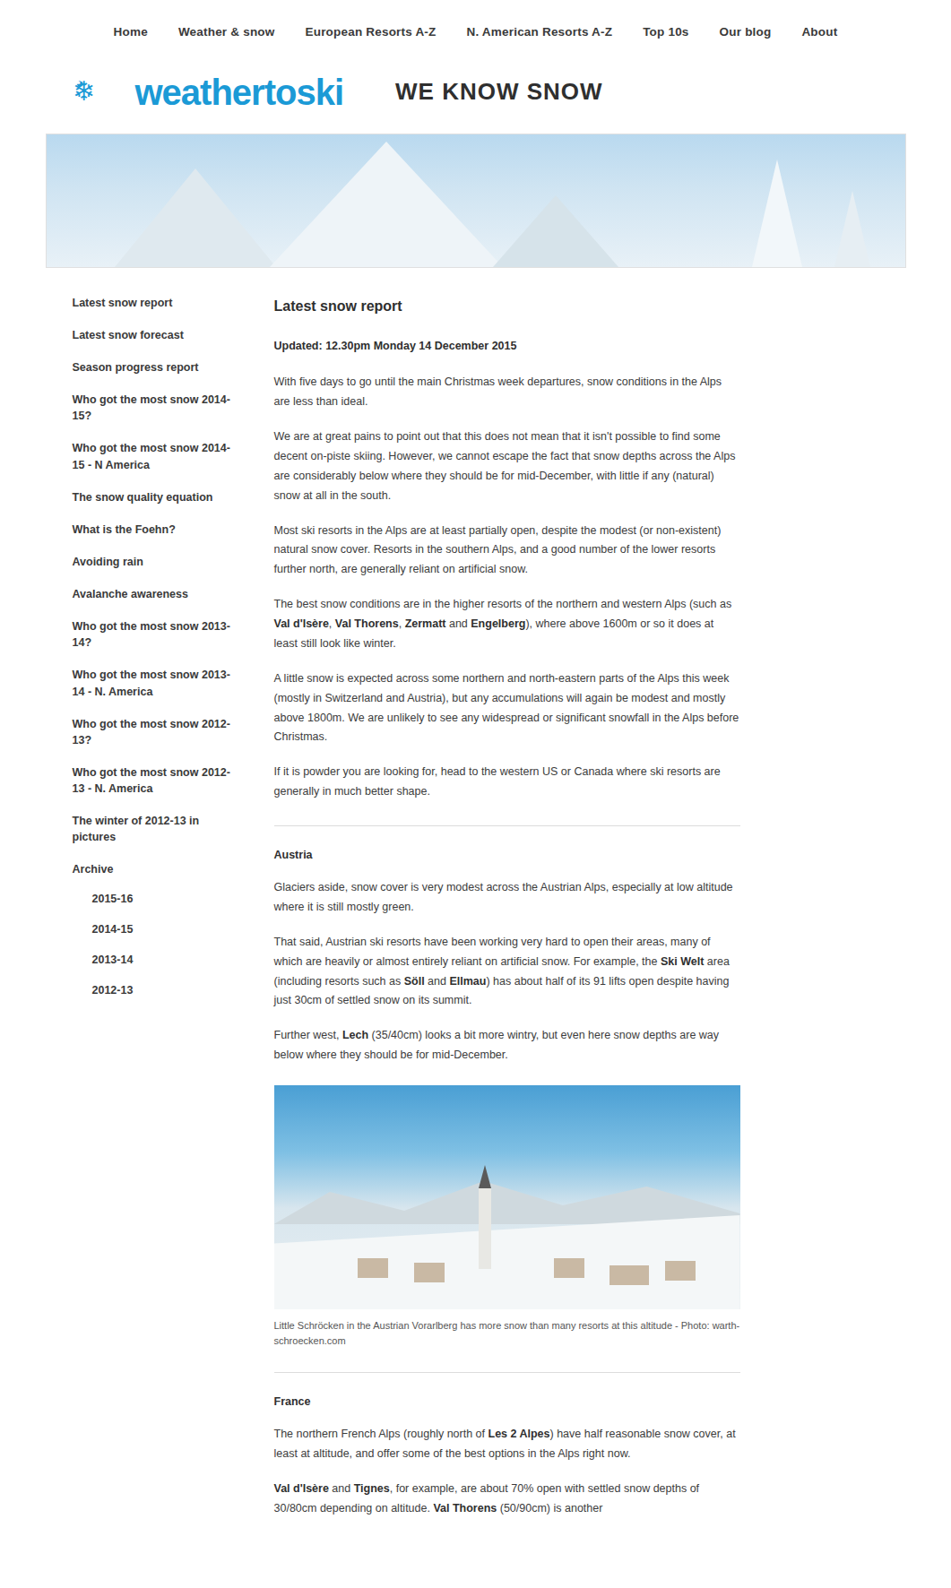Home
Weather & snow
European Resorts A-Z
N. American Resorts A-Z
Top 10s
Our blog
About
◕ ❄
weather to ski
WE KNOW SNOW
Latest snow report
Latest snow forecast
Season progress report
Who got the most snow 2014-15?
Who got the most snow 2014-15 - N America
The snow quality equation
What is the Foehn?
Avoiding rain
Avalanche awareness
Who got the most snow 2013-14?
Who got the most snow 2013-14 - N. America
Who got the most snow 2012-13?
Who got the most snow 2012-13 - N. America
The winter of 2012-13 in pictures
Archive
2015-16
2014-15
2013-14
2012-13
Latest snow report
Updated: 12.30pm Monday 14 December 2015
With five days to go until the main Christmas week departures, snow conditions in the Alps are less than ideal.
We are at great pains to point out that this does not mean that it isn't possible to find some decent on-piste skiing. However, we cannot escape the fact that snow depths across the Alps are considerably below where they should be for mid-December, with little if any (natural) snow at all in the south.
Most ski resorts in the Alps are at least partially open, despite the modest (or non-existent) natural snow cover. Resorts in the southern Alps, and a good number of the lower resorts further north, are generally reliant on artificial snow.
The best snow conditions are in the higher resorts of the northern and western Alps (such as Val d'Isère, Val Thorens, Zermatt and Engelberg), where above 1600m or so it does at least still look like winter.
A little snow is expected across some northern and north-eastern parts of the Alps this week (mostly in Switzerland and Austria), but any accumulations will again be modest and mostly above 1800m. We are unlikely to see any widespread or significant snowfall in the Alps before Christmas.
If it is powder you are looking for, head to the western US or Canada where ski resorts are generally in much better shape.
Austria
Glaciers aside, snow cover is very modest across the Austrian Alps, especially at low altitude where it is still mostly green.
That said, Austrian ski resorts have been working very hard to open their areas, many of which are heavily or almost entirely reliant on artificial snow. For example, the Ski Welt area (including resorts such as Söll and Ellmau) has about half of its 91 lifts open despite having just 30cm of settled snow on its summit.
Further west, Lech (35/40cm) looks a bit more wintry, but even here snow depths are way below where they should be for mid-December.
Little Schröcken in the Austrian Vorarlberg has more snow than many resorts at this altitude - Photo: warth-schroecken.com
France
The northern French Alps (roughly north of Les 2 Alpes) have half reasonable snow cover, at least at altitude, and offer some of the best options in the Alps right now.
Val d'Isère and Tignes, for example, are about 70% open with settled snow depths of 30/80cm depending on altitude. Val Thorens (50/90cm) is another